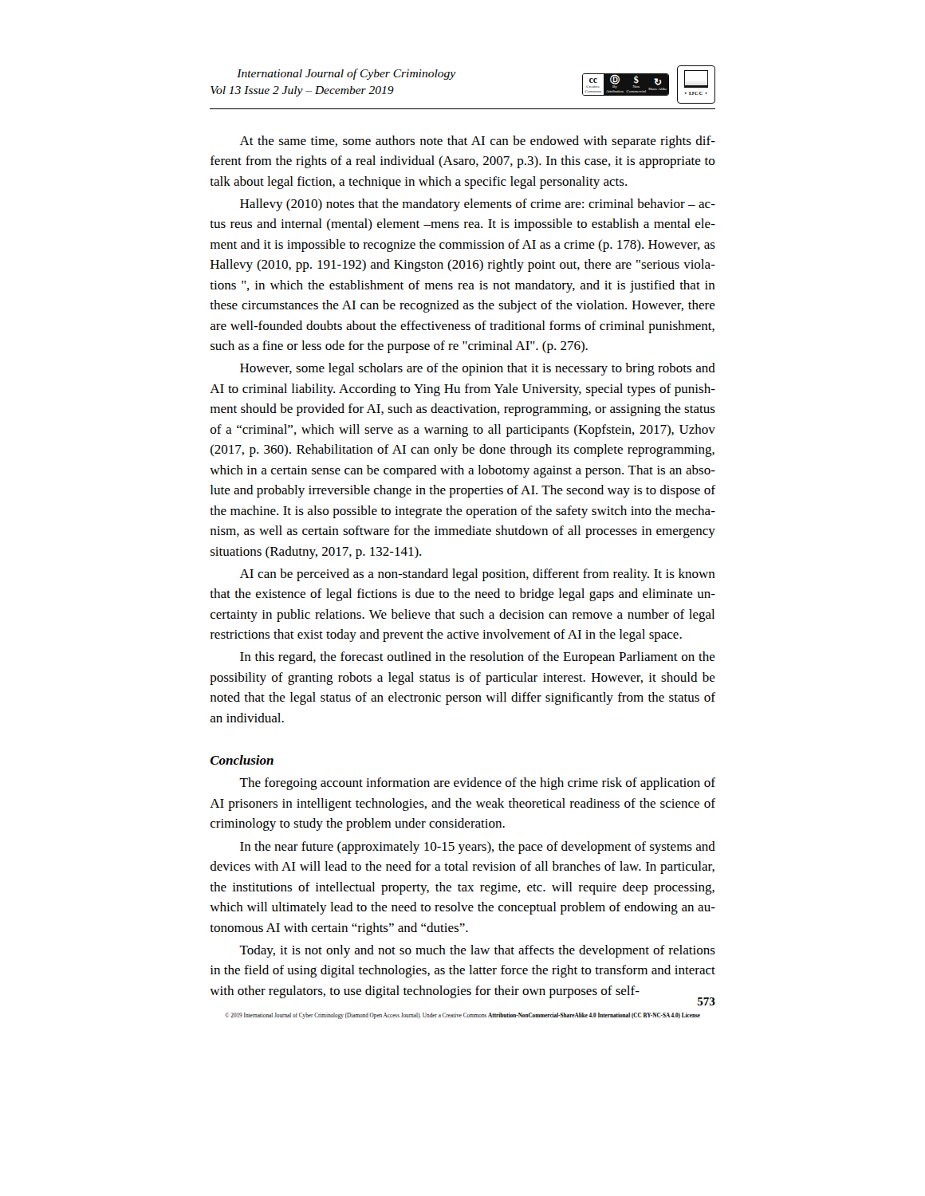International Journal of Cyber Criminology
Vol 13 Issue 2 July – December 2019
cc Creative Commons
ⒹBy Attribution
$Non Commercial
↻Share Alike
• IJCC •
At the same time, some authors note that AI can be endowed with separate rights different from the rights of a real individual (Asaro, 2007, p.3). In this case, it is appropriate to talk about legal fiction, a technique in which a specific legal personality acts.
Hallevy (2010) notes that the mandatory elements of crime are: criminal behavior – actus reus and internal (mental) element –mens rea. It is impossible to establish a mental element and it is impossible to recognize the commission of AI as a crime (p. 178). However, as Hallevy (2010, pp. 191-192) and Kingston (2016) rightly point out, there are "serious violations ", in which the establishment of mens rea is not mandatory, and it is justified that in these circumstances the AI can be recognized as the subject of the violation. However, there are well-founded doubts about the effectiveness of traditional forms of criminal punishment, such as a fine or less ode for the purpose of re "criminal AI". (p. 276).
However, some legal scholars are of the opinion that it is necessary to bring robots and AI to criminal liability. According to Ying Hu from Yale University, special types of punishment should be provided for AI, such as deactivation, reprogramming, or assigning the status of a “criminal”, which will serve as a warning to all participants (Kopfstein, 2017), Uzhov (2017, p. 360). Rehabilitation of AI can only be done through its complete reprogramming, which in a certain sense can be compared with a lobotomy against a person. That is an absolute and probably irreversible change in the properties of AI. The second way is to dispose of the machine. It is also possible to integrate the operation of the safety switch into the mechanism, as well as certain software for the immediate shutdown of all processes in emergency situations (Radutny, 2017, p. 132-141).
AI can be perceived as a non-standard legal position, different from reality. It is known that the existence of legal fictions is due to the need to bridge legal gaps and eliminate uncertainty in public relations. We believe that such a decision can remove a number of legal restrictions that exist today and prevent the active involvement of AI in the legal space.
In this regard, the forecast outlined in the resolution of the European Parliament on the possibility of granting robots a legal status is of particular interest. However, it should be noted that the legal status of an electronic person will differ significantly from the status of an individual.
Conclusion
The foregoing account information are evidence of the high crime risk of application of AI prisoners in intelligent technologies, and the weak theoretical readiness of the science of criminology to study the problem under consideration.
In the near future (approximately 10-15 years), the pace of development of systems and devices with AI will lead to the need for a total revision of all branches of law. In particular, the institutions of intellectual property, the tax regime, etc. will require deep processing, which will ultimately lead to the need to resolve the conceptual problem of endowing an autonomous AI with certain “rights” and “duties”.
Today, it is not only and not so much the law that affects the development of relations in the field of using digital technologies, as the latter force the right to transform and interact with other regulators, to use digital technologies for their own purposes of self-
573
© 2019 International Journal of Cyber Criminology (Diamond Open Access Journal). Under a Creative Commons Attribution-NonCommercial-ShareAlike 4.0 International (CC BY-NC-SA 4.0) License